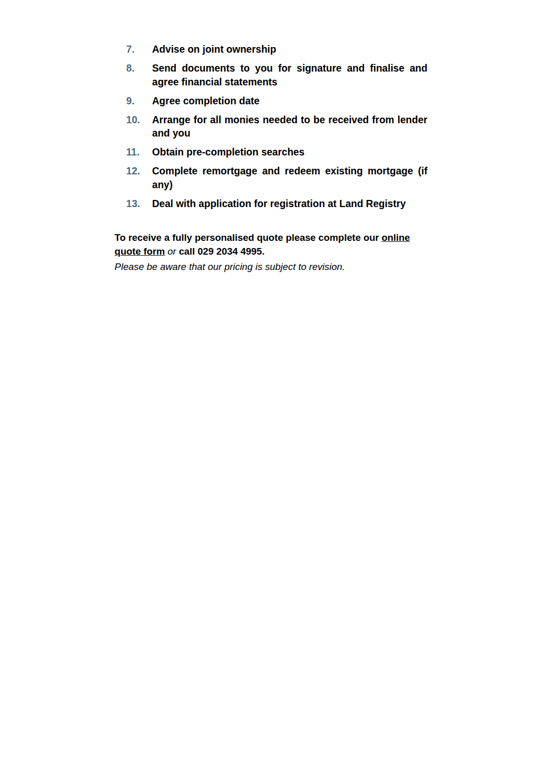Advise on joint ownership
Send documents to you for signature and finalise and agree financial statements
Agree completion date
Arrange for all monies needed to be received from lender and you
Obtain pre-completion searches
Complete remortgage and redeem existing mortgage (if any)
Deal with application for registration at Land Registry
To receive a fully personalised quote please complete our online quote form or call 029 2034 4995.
Please be aware that our pricing is subject to revision.